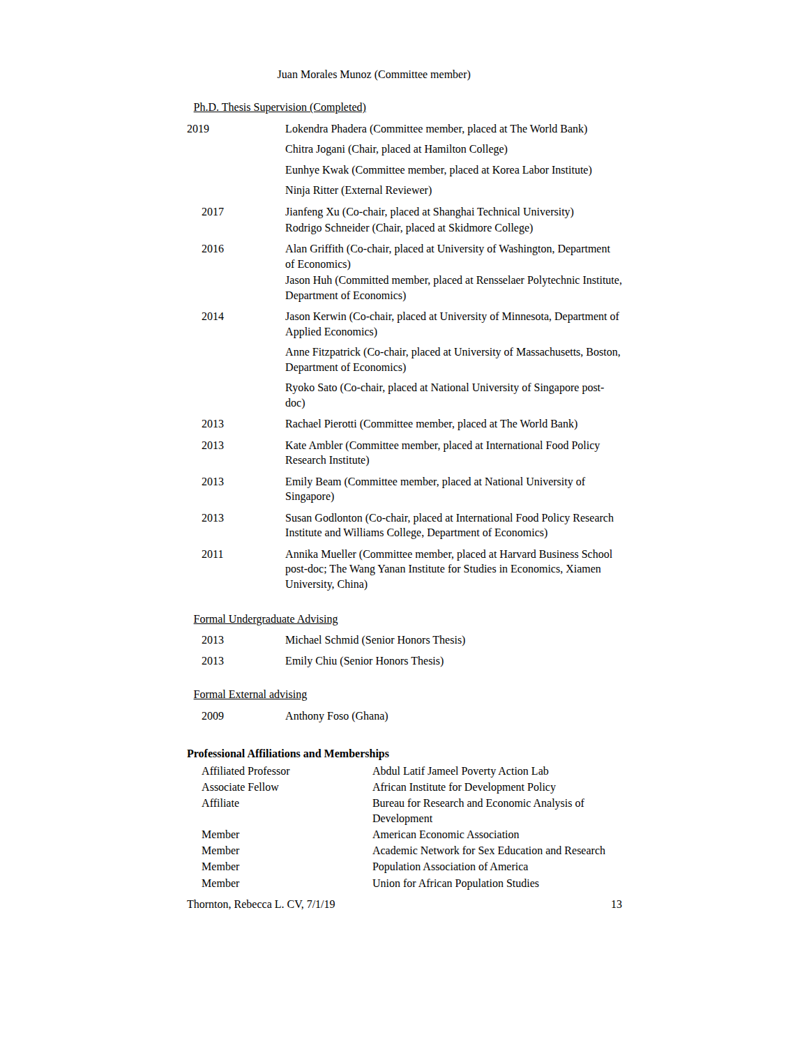Juan Morales Munoz (Committee member)
Ph.D. Thesis Supervision (Completed)
| 2019 | Lokendra Phadera (Committee member, placed at The World Bank) Chitra Jogani (Chair, placed at Hamilton College) Eunhye Kwak (Committee member, placed at Korea Labor Institute) Ninja Ritter (External Reviewer) |
| 2017 | Jianfeng Xu (Co-chair, placed at Shanghai Technical University) Rodrigo Schneider (Chair, placed at Skidmore College) |
| 2016 | Alan Griffith (Co-chair, placed at University of Washington, Department of Economics) Jason Huh (Committed member, placed at Rensselaer Polytechnic Institute, Department of Economics) |
| 2014 | Jason Kerwin (Co-chair, placed at University of Minnesota, Department of Applied Economics) Anne Fitzpatrick (Co-chair, placed at University of Massachusetts, Boston, Department of Economics) Ryoko Sato (Co-chair, placed at National University of Singapore post-doc) |
| 2013 | Rachael Pierotti (Committee member, placed at The World Bank) |
| 2013 | Kate Ambler (Committee member, placed at International Food Policy Research Institute) |
| 2013 | Emily Beam (Committee member, placed at National University of Singapore) |
| 2013 | Susan Godlonton (Co-chair, placed at International Food Policy Research Institute and Williams College, Department of Economics) |
| 2011 | Annika Mueller (Committee member, placed at Harvard Business School post-doc; The Wang Yanan Institute for Studies in Economics, Xiamen University, China) |
Formal Undergraduate Advising
| 2013 | Michael Schmid (Senior Honors Thesis) |
| 2013 | Emily Chiu (Senior Honors Thesis) |
Formal External advising
| 2009 | Anthony Foso (Ghana) |
Professional Affiliations and Memberships
| Affiliated Professor | Abdul Latif Jameel Poverty Action Lab |
| Associate Fellow | African Institute for Development Policy |
| Affiliate | Bureau for Research and Economic Analysis of Development |
| Member | American Economic Association |
| Member | Academic Network for Sex Education and Research |
| Member | Population Association of America |
| Member | Union for African Population Studies |
Thornton, Rebecca L. CV, 7/1/19 13